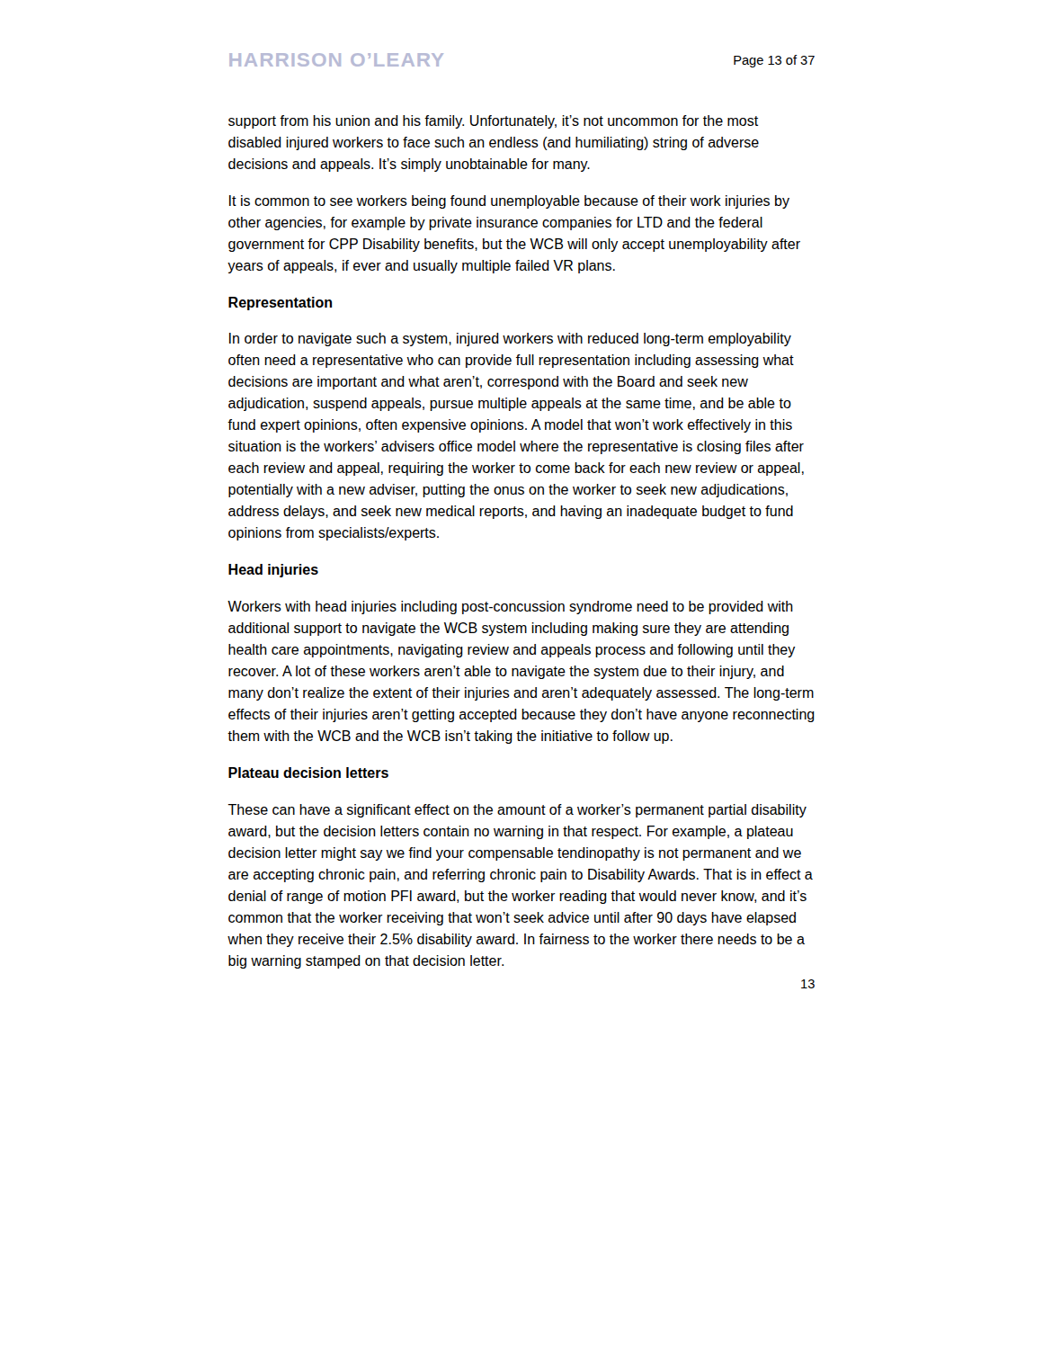HARRISON O’LEARY
Page 13 of 37
support from his union and his family. Unfortunately, it’s not uncommon for the most disabled injured workers to face such an endless (and humiliating) string of adverse decisions and appeals. It’s simply unobtainable for many.
It is common to see workers being found unemployable because of their work injuries by other agencies, for example by private insurance companies for LTD and the federal government for CPP Disability benefits, but the WCB will only accept unemployability after years of appeals, if ever and usually multiple failed VR plans.
Representation
In order to navigate such a system, injured workers with reduced long-term employability often need a representative who can provide full representation including assessing what decisions are important and what aren’t, correspond with the Board and seek new adjudication, suspend appeals, pursue multiple appeals at the same time, and be able to fund expert opinions, often expensive opinions. A model that won’t work effectively in this situation is the workers’ advisers office model where the representative is closing files after each review and appeal, requiring the worker to come back for each new review or appeal, potentially with a new adviser, putting the onus on the worker to seek new adjudications, address delays, and seek new medical reports, and having an inadequate budget to fund opinions from specialists/experts.
Head injuries
Workers with head injuries including post-concussion syndrome need to be provided with additional support to navigate the WCB system including making sure they are attending health care appointments, navigating review and appeals process and following until they recover. A lot of these workers aren’t able to navigate the system due to their injury, and many don’t realize the extent of their injuries and aren’t adequately assessed. The long-term effects of their injuries aren’t getting accepted because they don’t have anyone reconnecting them with the WCB and the WCB isn’t taking the initiative to follow up.
Plateau decision letters
These can have a significant effect on the amount of a worker’s permanent partial disability award, but the decision letters contain no warning in that respect. For example, a plateau decision letter might say we find your compensable tendinopathy is not permanent and we are accepting chronic pain, and referring chronic pain to Disability Awards. That is in effect a denial of range of motion PFI award, but the worker reading that would never know, and it’s common that the worker receiving that won’t seek advice until after 90 days have elapsed when they receive their 2.5% disability award. In fairness to the worker there needs to be a big warning stamped on that decision letter.
13